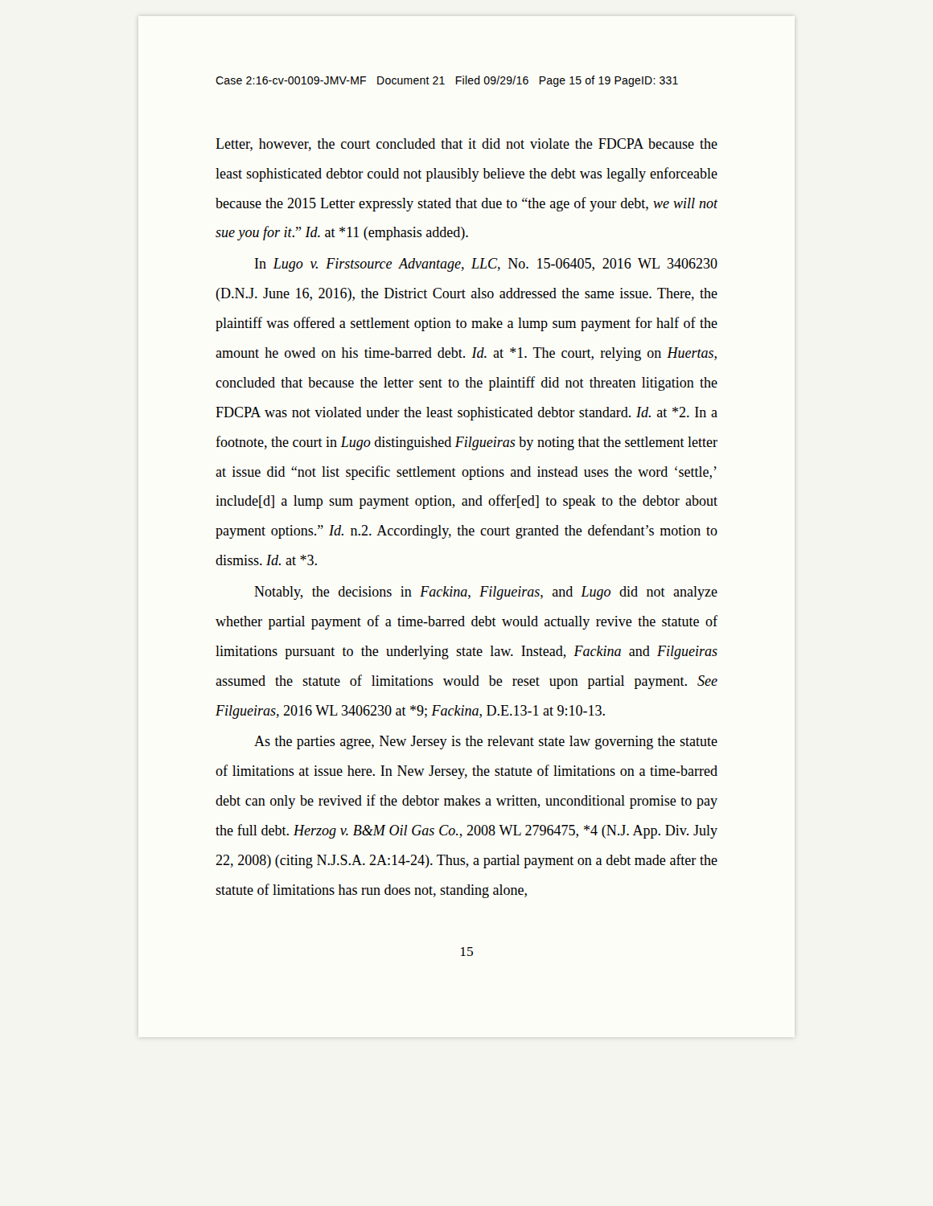Case 2:16-cv-00109-JMV-MF Document 21 Filed 09/29/16 Page 15 of 19 PageID: 331
Letter, however, the court concluded that it did not violate the FDCPA because the least sophisticated debtor could not plausibly believe the debt was legally enforceable because the 2015 Letter expressly stated that due to “the age of your debt, we will not sue you for it.” Id. at *11 (emphasis added).
In Lugo v. Firstsource Advantage, LLC, No. 15-06405, 2016 WL 3406230 (D.N.J. June 16, 2016), the District Court also addressed the same issue. There, the plaintiff was offered a settlement option to make a lump sum payment for half of the amount he owed on his time-barred debt. Id. at *1. The court, relying on Huertas, concluded that because the letter sent to the plaintiff did not threaten litigation the FDCPA was not violated under the least sophisticated debtor standard. Id. at *2. In a footnote, the court in Lugo distinguished Filgueiras by noting that the settlement letter at issue did “not list specific settlement options and instead uses the word ‘settle,’ include[d] a lump sum payment option, and offer[ed] to speak to the debtor about payment options.” Id. n.2. Accordingly, the court granted the defendant’s motion to dismiss. Id. at *3.
Notably, the decisions in Fackina, Filgueiras, and Lugo did not analyze whether partial payment of a time-barred debt would actually revive the statute of limitations pursuant to the underlying state law. Instead, Fackina and Filgueiras assumed the statute of limitations would be reset upon partial payment. See Filgueiras, 2016 WL 3406230 at *9; Fackina, D.E.13-1 at 9:10-13.
As the parties agree, New Jersey is the relevant state law governing the statute of limitations at issue here. In New Jersey, the statute of limitations on a time-barred debt can only be revived if the debtor makes a written, unconditional promise to pay the full debt. Herzog v. B&M Oil Gas Co., 2008 WL 2796475, *4 (N.J. App. Div. July 22, 2008) (citing N.J.S.A. 2A:14-24). Thus, a partial payment on a debt made after the statute of limitations has run does not, standing alone,
15